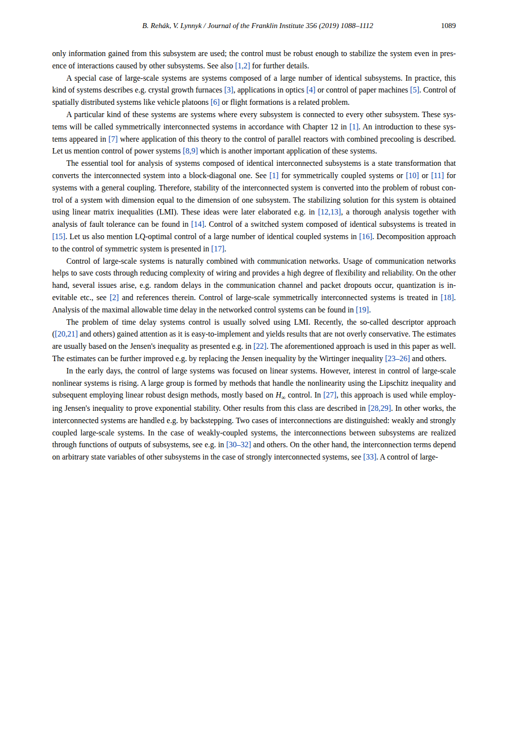B. Rehák, V. Lynnyk / Journal of the Franklin Institute 356 (2019) 1088–1112 1089
only information gained from this subsystem are used; the control must be robust enough to stabilize the system even in presence of interactions caused by other subsystems. See also [1,2] for further details.
A special case of large-scale systems are systems composed of a large number of identical subsystems. In practice, this kind of systems describes e.g. crystal growth furnaces [3], applications in optics [4] or control of paper machines [5]. Control of spatially distributed systems like vehicle platoons [6] or flight formations is a related problem.
A particular kind of these systems are systems where every subsystem is connected to every other subsystem. These systems will be called symmetrically interconnected systems in accordance with Chapter 12 in [1]. An introduction to these systems appeared in [7] where application of this theory to the control of parallel reactors with combined precooling is described. Let us mention control of power systems [8,9] which is another important application of these systems.
The essential tool for analysis of systems composed of identical interconnected subsystems is a state transformation that converts the interconnected system into a block-diagonal one. See [1] for symmetrically coupled systems or [10] or [11] for systems with a general coupling. Therefore, stability of the interconnected system is converted into the problem of robust control of a system with dimension equal to the dimension of one subsystem. The stabilizing solution for this system is obtained using linear matrix inequalities (LMI). These ideas were later elaborated e.g. in [12,13], a thorough analysis together with analysis of fault tolerance can be found in [14]. Control of a switched system composed of identical subsystems is treated in [15]. Let us also mention LQ-optimal control of a large number of identical coupled systems in [16]. Decomposition approach to the control of symmetric system is presented in [17].
Control of large-scale systems is naturally combined with communication networks. Usage of communication networks helps to save costs through reducing complexity of wiring and provides a high degree of flexibility and reliability. On the other hand, several issues arise, e.g. random delays in the communication channel and packet dropouts occur, quantization is inevitable etc., see [2] and references therein. Control of large-scale symmetrically interconnected systems is treated in [18]. Analysis of the maximal allowable time delay in the networked control systems can be found in [19].
The problem of time delay systems control is usually solved using LMI. Recently, the so-called descriptor approach ([20,21] and others) gained attention as it is easy-to-implement and yields results that are not overly conservative. The estimates are usually based on the Jensen's inequality as presented e.g. in [22]. The aforementioned approach is used in this paper as well. The estimates can be further improved e.g. by replacing the Jensen inequality by the Wirtinger inequality [23–26] and others.
In the early days, the control of large systems was focused on linear systems. However, interest in control of large-scale nonlinear systems is rising. A large group is formed by methods that handle the nonlinearity using the Lipschitz inequality and subsequent employing linear robust design methods, mostly based on H∞ control. In [27], this approach is used while employing Jensen's inequality to prove exponential stability. Other results from this class are described in [28,29]. In other works, the interconnected systems are handled e.g. by backstepping. Two cases of interconnections are distinguished: weakly and strongly coupled large-scale systems. In the case of weakly-coupled systems, the interconnections between subsystems are realized through functions of outputs of subsystems, see e.g. in [30–32] and others. On the other hand, the interconnection terms depend on arbitrary state variables of other subsystems in the case of strongly interconnected systems, see [33]. A control of large-